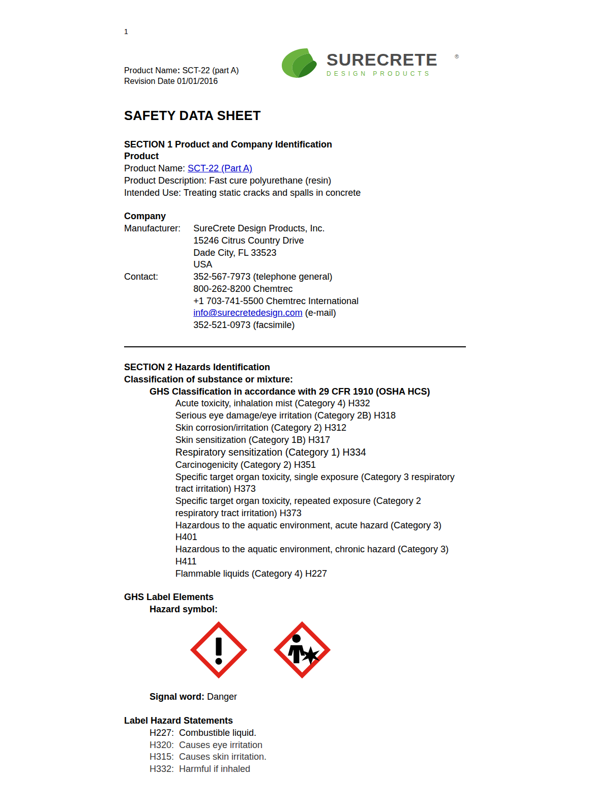1
Product Name: SCT-22 (part A)
Revision Date 01/01/2016
SURECRETE Design Products SURECRETE DESIGN PRODUCTS ®
SAFETY DATA SHEET
SECTION 1 Product and Company Identification
Product
Product Name: SCT-22 (Part A)
Product Description: Fast cure polyurethane (resin)
Intended Use: Treating static cracks and spalls in concrete
Company
| Manufacturer: | SureCrete Design Products, Inc. |
| | 15246 Citrus Country Drive |
| | Dade City, FL 33523 |
| | USA |
| Contact: | 352-567-7973 (telephone general) |
| | 800-262-8200 Chemtrec |
| | +1 703-741-5500 Chemtrec International |
| | info@surecretedesign.com (e-mail) |
| | 352-521-0973 (facsimile) |
SECTION 2 Hazards Identification
Classification of substance or mixture:
GHS Classification in accordance with 29 CFR 1910 (OSHA HCS)
Acute toxicity, inhalation mist (Category 4) H332
Serious eye damage/eye irritation (Category 2B) H318
Skin corrosion/irritation (Category 2) H312
Skin sensitization (Category 1B) H317
Respiratory sensitization (Category 1) H334
Carcinogenicity (Category 2) H351
Specific target organ toxicity, single exposure (Category 3 respiratory tract irritation) H373
Specific target organ toxicity, repeated exposure (Category 2 respiratory tract irritation) H373
Hazardous to the aquatic environment, acute hazard (Category 3) H401
Hazardous to the aquatic environment, chronic hazard (Category 3) H411
Flammable liquids (Category 4) H227
GHS Label Elements
Hazard symbol:
GHS07 Exclamation mark GHS08 Health hazard
Signal word: Danger
Label Hazard Statements
H227: Combustible liquid.
H320: Causes eye irritation
H315: Causes skin irritation.
H332: Harmful if inhaled